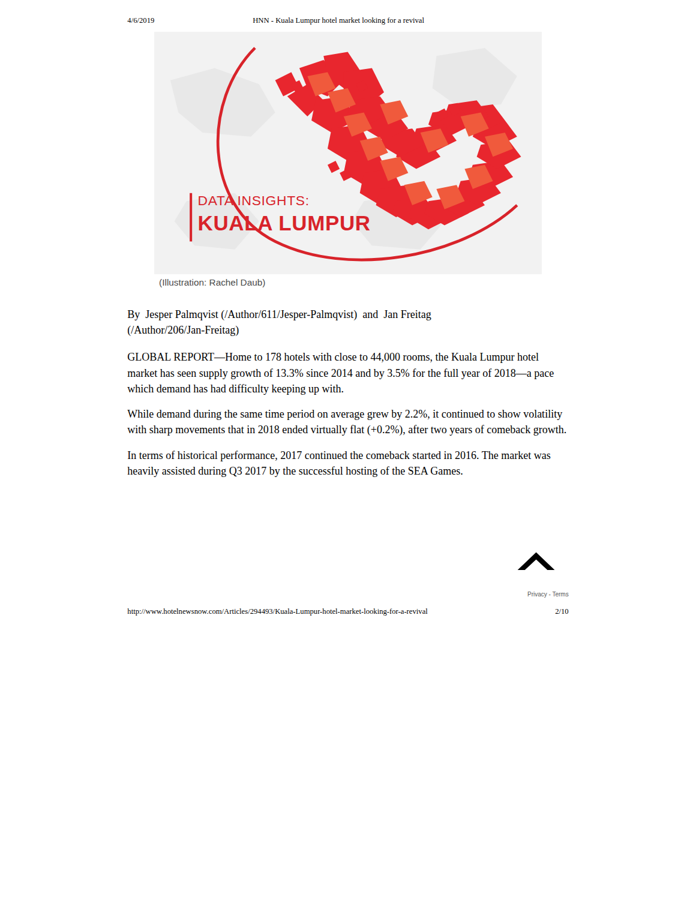4/6/2019 HNN - Kuala Lumpur hotel market looking for a revival
DATA INSIGHTS: KUALA LUMPUR
(Illustration: Rachel Daub)
By Jesper Palmqvist (/Author/611/Jesper-Palmqvist) and Jan Freitag
(/Author/206/Jan-Freitag)
GLOBAL REPORT—Home to 178 hotels with close to 44,000 rooms, the Kuala Lumpur hotel market has seen supply growth of 13.3% since 2014 and by 3.5% for the full year of 2018—a pace which demand has had difficulty keeping up with.
While demand during the same time period on average grew by 2.2%, it continued to show volatility with sharp movements that in 2018 ended virtually flat (+0.2%), after two years of comeback growth.
In terms of historical performance, 2017 continued the comeback started in 2016. The market was heavily assisted during Q3 2017 by the successful hosting of the SEA Games.
Privacy - Terms
http://www.hotelnewsnow.com/Articles/294493/Kuala-Lumpur-hotel-market-looking-for-a-revival 2/10